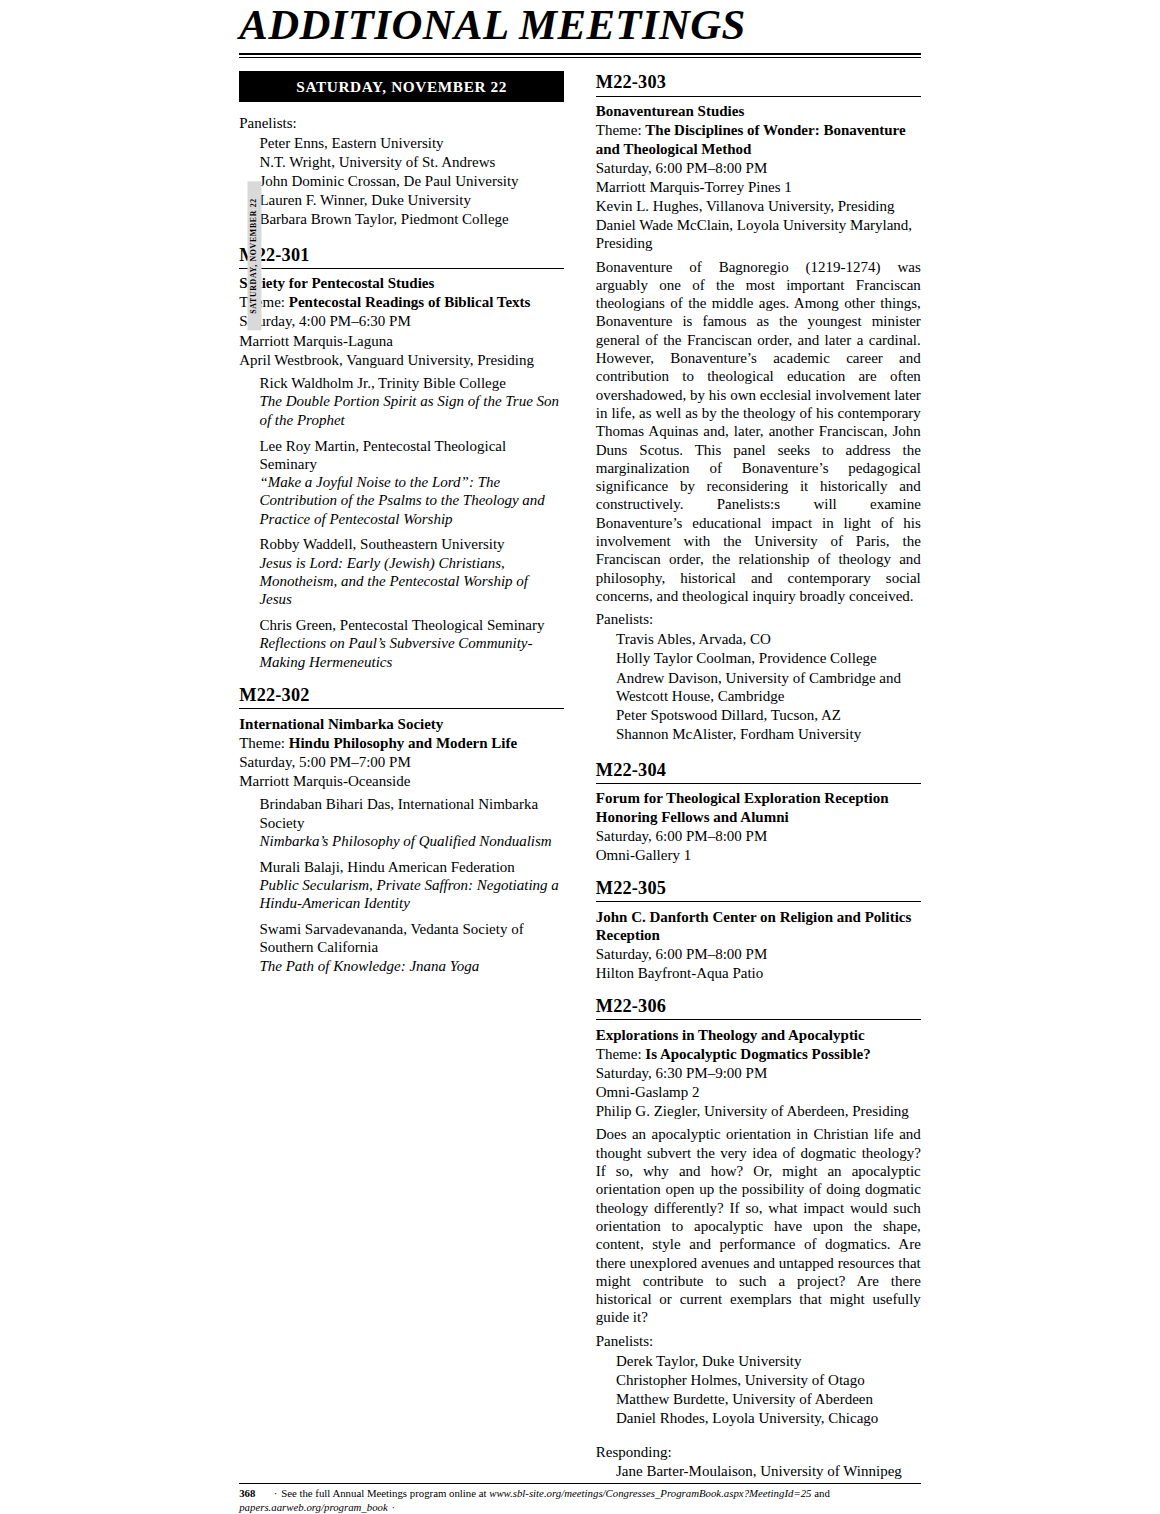ADDITIONAL MEETINGS
SATURDAY, NOVEMBER 22
SATURDAY, NOVEMBER 22
Panelists:
Peter Enns, Eastern University
N.T. Wright, University of St. Andrews
John Dominic Crossan, De Paul University
Lauren F. Winner, Duke University
Barbara Brown Taylor, Piedmont College
M22-301
Society for Pentecostal Studies
Theme: Pentecostal Readings of Biblical Texts
Saturday, 4:00 PM–6:30 PM
Marriott Marquis-Laguna
April Westbrook, Vanguard University, Presiding
Rick Waldholm Jr., Trinity Bible College The Double Portion Spirit as Sign of the True Son of the Prophet
Lee Roy Martin, Pentecostal Theological Seminary “Make a Joyful Noise to the Lord”: The Contribution of the Psalms to the Theology and Practice of Pentecostal Worship
Robby Waddell, Southeastern University Jesus is Lord: Early (Jewish) Christians, Monotheism, and the Pentecostal Worship of Jesus
Chris Green, Pentecostal Theological Seminary Reflections on Paul’s Subversive Community-Making Hermeneutics
M22-302
International Nimbarka Society
Theme: Hindu Philosophy and Modern Life
Saturday, 5:00 PM–7:00 PM
Marriott Marquis-Oceanside
Brindaban Bihari Das, International Nimbarka Society Nimbarka’s Philosophy of Qualified Nondualism
Murali Balaji, Hindu American Federation Public Secularism, Private Saffron: Negotiating a Hindu-American Identity
Swami Sarvadevananda, Vedanta Society of Southern California The Path of Knowledge: Jnana Yoga
M22-303
Bonaventurean Studies
Theme: The Disciplines of Wonder: Bonaventure and Theological Method
Saturday, 6:00 PM–8:00 PM
Marriott Marquis-Torrey Pines 1
Kevin L. Hughes, Villanova University, Presiding
Daniel Wade McClain, Loyola University Maryland, Presiding
Bonaventure of Bagnoregio (1219-1274) was arguably one of the most important Franciscan theologians of the middle ages. Among other things, Bonaventure is famous as the youngest minister general of the Franciscan order, and later a cardinal. However, Bonaventure’s academic career and contribution to theological education are often overshadowed, by his own ecclesial involvement later in life, as well as by the theology of his contemporary Thomas Aquinas and, later, another Franciscan, John Duns Scotus. This panel seeks to address the marginalization of Bonaventure’s pedagogical significance by reconsidering it historically and constructively. Panelists:s will examine Bonaventure’s educational impact in light of his involvement with the University of Paris, the Franciscan order, the relationship of theology and philosophy, historical and contemporary social concerns, and theological inquiry broadly conceived.
Panelists:
Travis Ables, Arvada, CO
Holly Taylor Coolman, Providence College
Andrew Davison, University of Cambridge and Westcott House, Cambridge
Peter Spotswood Dillard, Tucson, AZ
Shannon McAlister, Fordham University
M22-304
Forum for Theological Exploration Reception Honoring Fellows and Alumni
Saturday, 6:00 PM–8:00 PM
Omni-Gallery 1
M22-305
John C. Danforth Center on Religion and Politics Reception
Saturday, 6:00 PM–8:00 PM
Hilton Bayfront-Aqua Patio
M22-306
Explorations in Theology and Apocalyptic
Theme: Is Apocalyptic Dogmatics Possible?
Saturday, 6:30 PM–9:00 PM
Omni-Gaslamp 2
Philip G. Ziegler, University of Aberdeen, Presiding
Does an apocalyptic orientation in Christian life and thought subvert the very idea of dogmatic theology? If so, why and how? Or, might an apocalyptic orientation open up the possibility of doing dogmatic theology differently? If so, what impact would such orientation to apocalyptic have upon the shape, content, style and performance of dogmatics. Are there unexplored avenues and untapped resources that might contribute to such a project? Are there historical or current exemplars that might usefully guide it?
Panelists:
Derek Taylor, Duke University
Christopher Holmes, University of Otago
Matthew Burdette, University of Aberdeen
Daniel Rhodes, Loyola University, Chicago
Responding:
Jane Barter-Moulaison, University of Winnipeg
368 ·See the full Annual Meetings program online at www.sbl-site.org/meetings/Congresses_ProgramBook.aspx?MeetingId=25 and papers.aarweb.org/program_book·